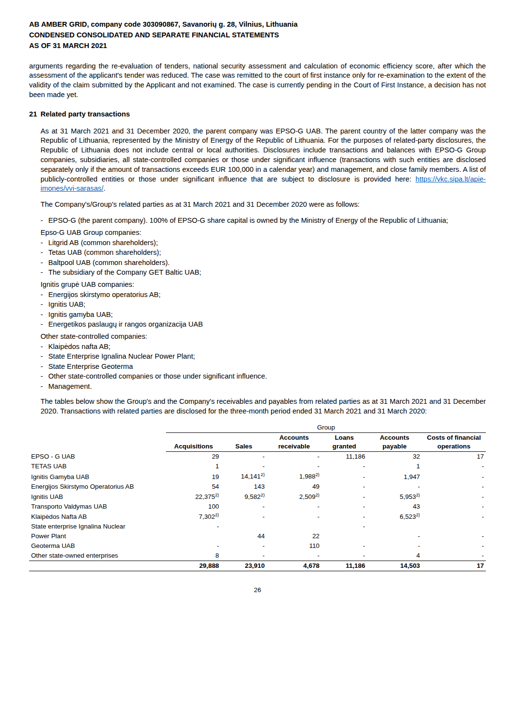AB AMBER GRID, company code 303090867, Savanorių g. 28, Vilnius, Lithuania
CONDENSED CONSOLIDATED AND SEPARATE FINANCIAL STATEMENTS
AS OF 31 MARCH 2021
arguments regarding the re-evaluation of tenders, national security assessment and calculation of economic efficiency score, after which the assessment of the applicant's tender was reduced. The case was remitted to the court of first instance only for re-examination to the extent of the validity of the claim submitted by the Applicant and not examined. The case is currently pending in the Court of First Instance, a decision has not been made yet.
21 Related party transactions
As at 31 March 2021 and 31 December 2020, the parent company was EPSO-G UAB. The parent country of the latter company was the Republic of Lithuania, represented by the Ministry of Energy of the Republic of Lithuania. For the purposes of related-party disclosures, the Republic of Lithuania does not include central or local authorities. Disclosures include transactions and balances with EPSO-G Group companies, subsidiaries, all state-controlled companies or those under significant influence (transactions with such entities are disclosed separately only if the amount of transactions exceeds EUR 100,000 in a calendar year) and management, and close family members. A list of publicly-controlled entities or those under significant influence that are subject to disclosure is provided here: https://vkc.sipa.lt/apie-imones/vvi-sarasas/.
The Company's/Group's related parties as at 31 March 2021 and 31 December 2020 were as follows:
EPSO-G (the parent company). 100% of EPSO-G share capital is owned by the Ministry of Energy of the Republic of Lithuania;
Epso-G UAB Group companies:
Litgrid AB (common shareholders);
Tetas UAB (common shareholders);
Baltpool UAB (common shareholders).
The subsidiary of the Company GET Baltic UAB;
Ignitis grupė UAB companies:
Energijos skirstymo operatorius AB;
Ignitis UAB;
Ignitis gamyba UAB;
Energetikos paslaugų ir rangos organizacija UAB
Other state-controlled companies:
Klaipėdos nafta AB;
State Enterprise Ignalina Nuclear Power Plant;
State Enterprise Geoterma
Other state-controlled companies or those under significant influence.
Management.
The tables below show the Group's and the Company's receivables and payables from related parties as at 31 March 2021 and 31 December 2020. Transactions with related parties are disclosed for the three-month period ended 31 March 2021 and 31 March 2020:
| | Group |
| --- | --- |
| | Acquisitions | Sales | Accounts receivable | Loans granted | Accounts payable | Costs of financial operations |
| EPSO - G UAB | 29 | - | - | 11,186 | 32 | 17 |
| TETAS UAB | 1 | - | - | - | 1 | - |
| Ignitis Gamyba UAB | 19 | 14,141 2) | 1,988 2) | - | 1,947 | - |
| Energijos Skirstymo Operatorius AB | 54 | 143 | 49 | - | - | - |
| Ignitis UAB | 22,375 2) | 9,582 2) | 2,509 2) | - | 5,953 2) | - |
| Transporto Valdymas UAB | 100 | - | - | - | 43 | - |
| Klaipėdos Nafta AB | 7,302 2) | - | - | - | 6,523 2) | - |
| State enterprise Ignalina Nuclear | - | | | - | | |
| Power Plant | | 44 | 22 | | - | - |
| Geoterma UAB | - | - | 110 | - | - | - |
| Other state-owned enterprises | 8 | - | - | - | 4 | - |
| | 29,888 | 23,910 | 4,678 | 11,186 | 14,503 | 17 |
26